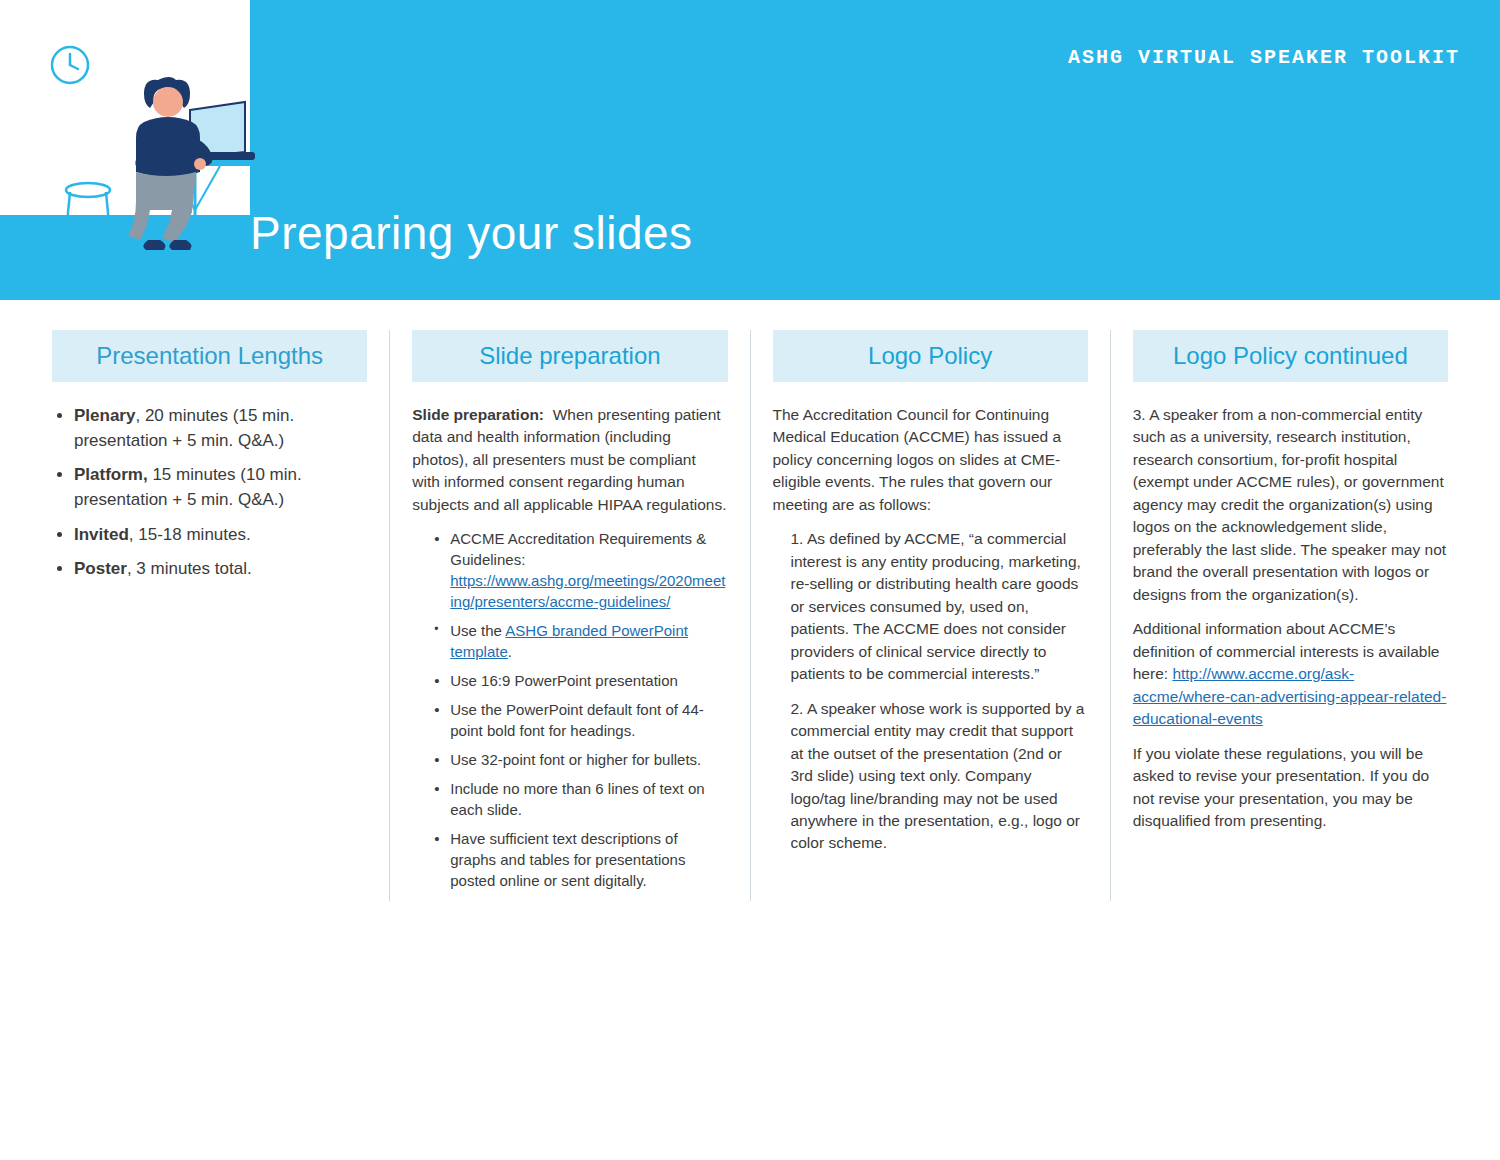ASHG VIRTUAL SPEAKER TOOLKIT
Preparing your slides
Presentation Lengths
Plenary, 20 minutes (15 min. presentation + 5 min. Q&A.)
Platform, 15 minutes (10 min. presentation + 5 min. Q&A.)
Invited, 15-18 minutes.
Poster, 3 minutes total.
Slide preparation
Slide preparation: When presenting patient data and health information (including photos), all presenters must be compliant with informed consent regarding human subjects and all applicable HIPAA regulations.
ACCME Accreditation Requirements & Guidelines: https://www.ashg.org/meetings/2020meeting/presenters/accme-guidelines/
Use the ASHG branded PowerPoint template.
Use 16:9 PowerPoint presentation
Use the PowerPoint default font of 44-point bold font for headings.
Use 32-point font or higher for bullets.
Include no more than 6 lines of text on each slide.
Have sufficient text descriptions of graphs and tables for presentations posted online or sent digitally.
Logo Policy
The Accreditation Council for Continuing Medical Education (ACCME) has issued a policy concerning logos on slides at CME-eligible events. The rules that govern our meeting are as follows:
1. As defined by ACCME, “a commercial interest is any entity producing, marketing, re-selling or distributing health care goods or services consumed by, used on, patients. The ACCME does not consider providers of clinical service directly to patients to be commercial interests.”
2. A speaker whose work is supported by a commercial entity may credit that support at the outset of the presentation (2nd or 3rd slide) using text only. Company logo/tag line/branding may not be used anywhere in the presentation, e.g., logo or color scheme.
Logo Policy continued
3. A speaker from a non-commercial entity such as a university, research institution, research consortium, for-profit hospital (exempt under ACCME rules), or government agency may credit the organization(s) using logos on the acknowledgement slide, preferably the last slide. The speaker may not brand the overall presentation with logos or designs from the organization(s).
Additional information about ACCME’s definition of commercial interests is available here: http://www.accme.org/ask-accme/where-can-advertising-appear-related-educational-events
If you violate these regulations, you will be asked to revise your presentation. If you do not revise your presentation, you may be disqualified from presenting.